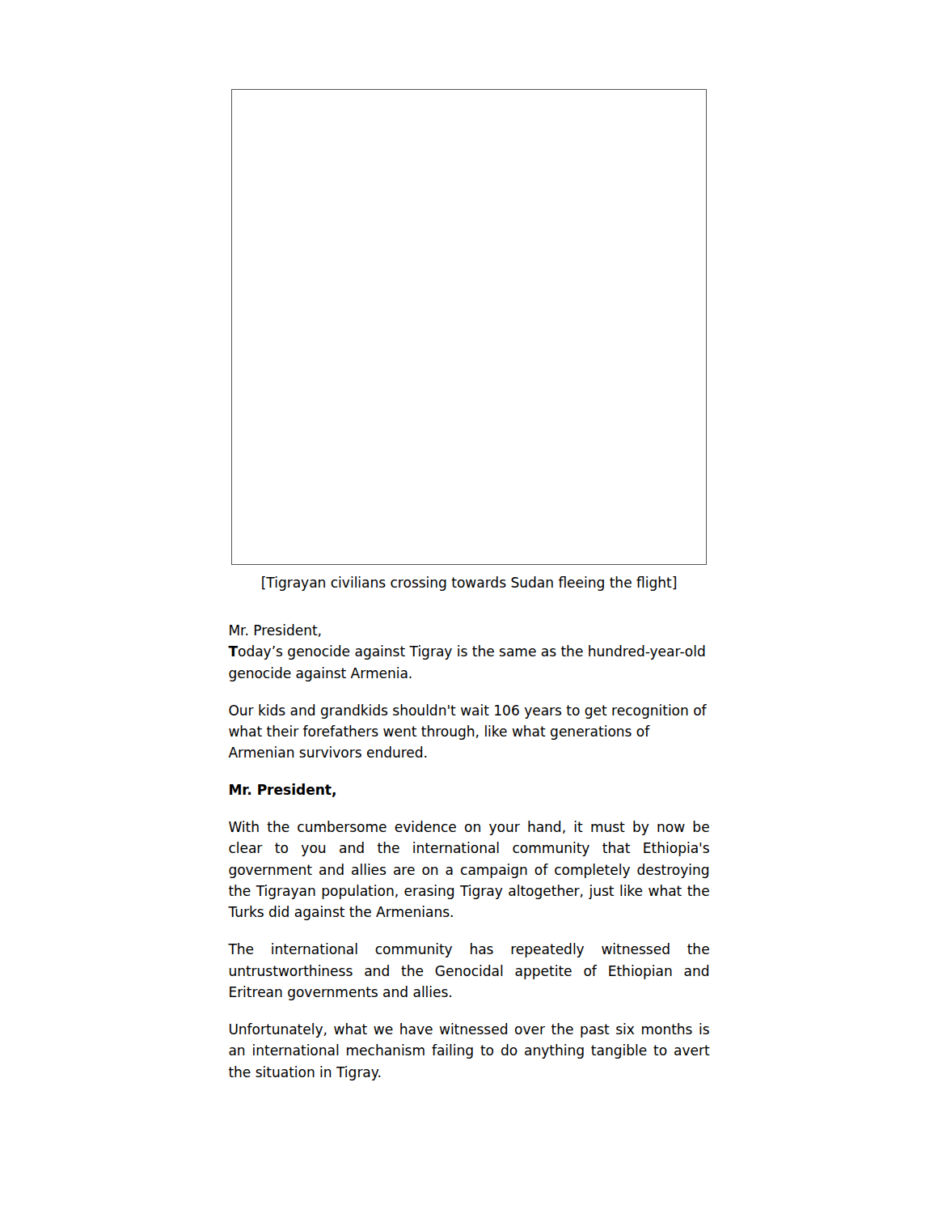[Tigrayan civilians crossing towards Sudan fleeing the flight]
Mr. President,
Today’s genocide against Tigray is the same as the hundred-year-old genocide against Armenia.
Our kids and grandkids shouldn't wait 106 years to get recognition of what their forefathers went through, like what generations of Armenian survivors endured.
Mr. President,
With the cumbersome evidence on your hand, it must by now be clear to you and the international community that Ethiopia's government and allies are on a campaign of completely destroying the Tigrayan population, erasing Tigray altogether, just like what the Turks did against the Armenians.
The international community has repeatedly witnessed the untrustworthiness and the Genocidal appetite of Ethiopian and Eritrean governments and allies.
Unfortunately, what we have witnessed over the past six months is an international mechanism failing to do anything tangible to avert the situation in Tigray.